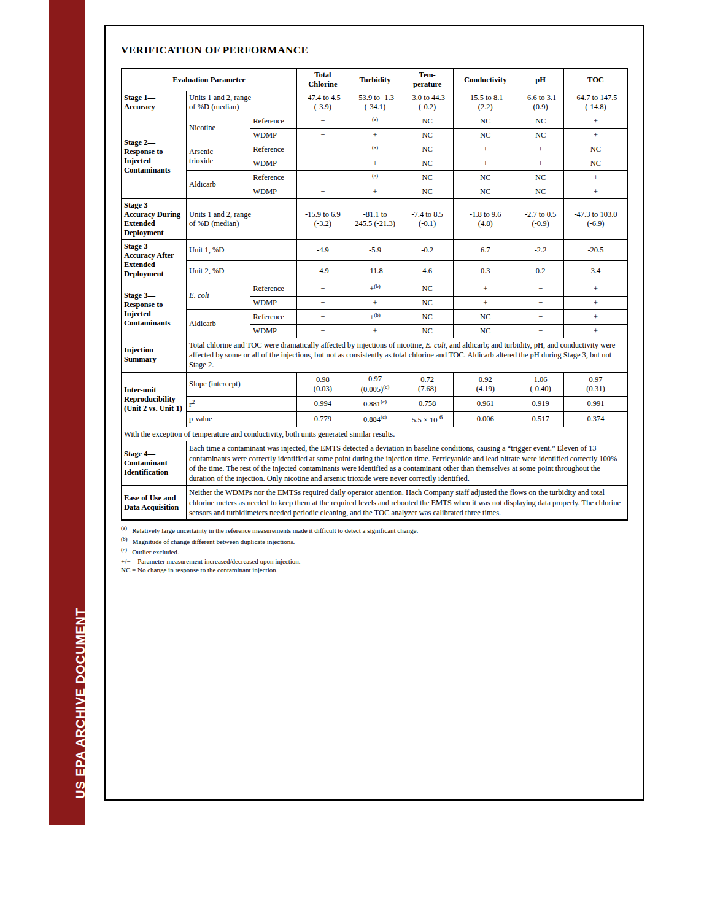US EPA ARCHIVE DOCUMENT
VERIFICATION OF PERFORMANCE
| Evaluation Parameter | Total Chlorine | Turbidity | Tem- perature | Conductivity | pH | TOC |
| --- | --- | --- | --- | --- | --- | --- |
| Stage 1— Accuracy | Units 1 and 2, range of %D (median) | -47.4 to 4.5 (-3.9) | -53.9 to -1.3 (-34.1) | -3.0 to 44.3 (-0.2) | -15.5 to 8.1 (2.2) | -6.6 to 3.1 (0.9) | -64.7 to 147.5 (-14.8) |
| Stage 2— Response to Injected Contaminants | Nicotine | Reference | − | (a) | NC | NC | NC | + |
| WDMP | − | + | NC | NC | NC | + |
| Arsenic trioxide | Reference | − | (a) | NC | + | + | NC |
| WDMP | − | + | NC | + | + | NC |
| Aldicarb | Reference | − | (a) | NC | NC | NC | + |
| WDMP | − | + | NC | NC | NC | + |
| Stage 3— Accuracy During Extended Deployment | Units 1 and 2, range of %D (median) | -15.9 to 6.9 (-3.2) | -81.1 to 245.5 (-21.3) | -7.4 to 8.5 (-0.1) | -1.8 to 9.6 (4.8) | -2.7 to 0.5 (-0.9) | -47.3 to 103.0 (-6.9) |
| Stage 3— Accuracy After Extended Deployment | Unit 1, %D | -4.9 | -5.9 | -0.2 | 6.7 | -2.2 | -20.5 |
| Unit 2, %D | -4.9 | -11.8 | 4.6 | 0.3 | 0.2 | 3.4 |
| Stage 3— Response to Injected Contaminants | E. coli | Reference | − | + (b) | NC | + | − | + |
| WDMP | − | + | NC | + | − | + |
| Aldicarb | Reference | − | + (b) | NC | NC | − | + |
| WDMP | − | + | NC | NC | − | + |
| Injection Summary | Total chlorine and TOC were dramatically affected by injections of nicotine, E. coli, and aldicarb; and turbidity, pH, and conductivity were affected by some or all of the injections, but not as consistently as total chlorine and TOC. Aldicarb altered the pH during Stage 3, but not Stage 2. |
| Inter-unit Reproducibility (Unit 2 vs. Unit 1) | Slope (intercept) | 0.98 (0.03) | 0.97 (0.005) (c) | 0.72 (7.68) | 0.92 (4.19) | 1.06 (-0.40) | 0.97 (0.31) |
| r 2 | 0.994 | 0.881 (c) | 0.758 | 0.961 | 0.919 | 0.991 |
| p-value | 0.779 | 0.884 (c) | 5.5 × 10 -6 | 0.006 | 0.517 | 0.374 |
| With the exception of temperature and conductivity, both units generated similar results. |
| Stage 4— Contaminant Identification | Each time a contaminant was injected, the EMTS detected a deviation in baseline conditions, causing a “trigger event.” Eleven of 13 contaminants were correctly identified at some point during the injection time. Ferricyanide and lead nitrate were identified correctly 100% of the time. The rest of the injected contaminants were identified as a contaminant other than themselves at some point throughout the duration of the injection. Only nicotine and arsenic trioxide were never correctly identified. |
| Ease of Use and Data Acquisition | Neither the WDMPs nor the EMTSs required daily operator attention. Hach Company staff adjusted the flows on the turbidity and total chlorine meters as needed to keep them at the required levels and rebooted the EMTS when it was not displaying data properly. The chlorine sensors and turbidimeters needed periodic cleaning, and the TOC analyzer was calibrated three times. |
(a) Relatively large uncertainty in the reference measurements made it difficult to detect a significant change.
(b) Magnitude of change different between duplicate injections.
(c) Outlier excluded.
+/− = Parameter measurement increased/decreased upon injection.
NC = No change in response to the contaminant injection.